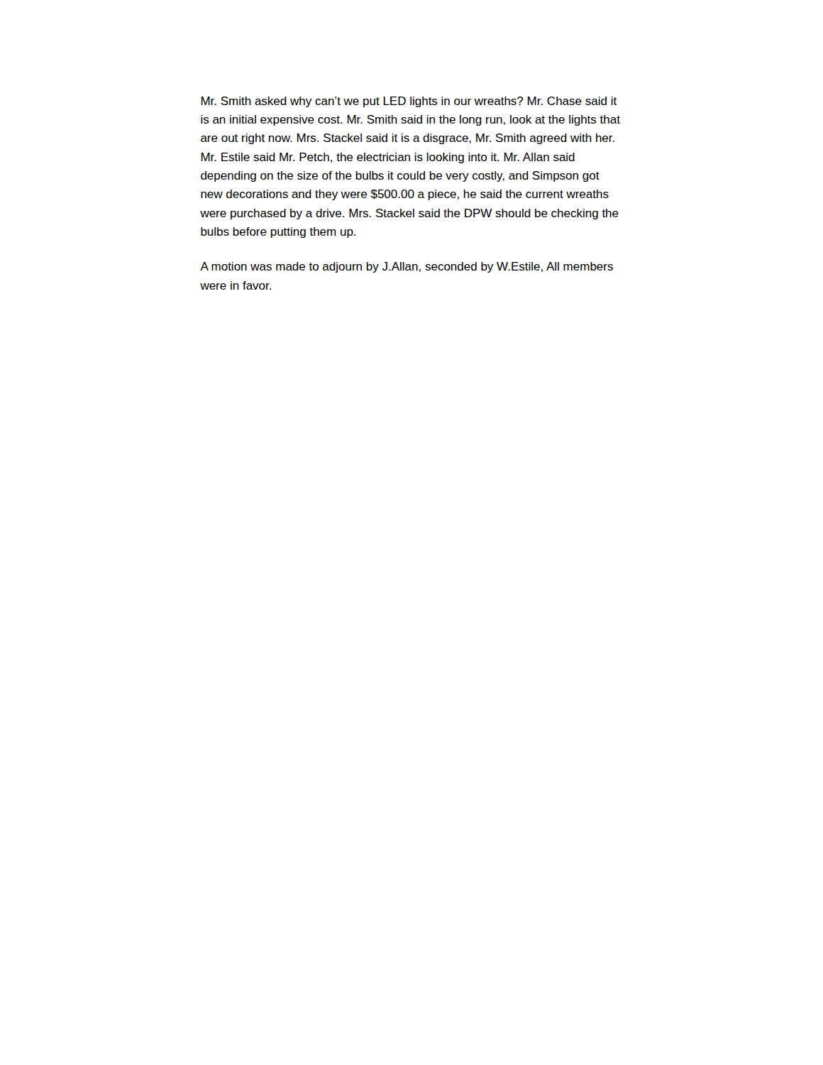Mr. Smith asked why can’t we put LED lights in our wreaths? Mr. Chase said it is an initial expensive cost. Mr. Smith said in the long run, look at the lights that are out right now. Mrs. Stackel said it is a disgrace, Mr. Smith agreed with her. Mr. Estile said Mr. Petch, the electrician is looking into it. Mr. Allan said depending on the size of the bulbs it could be very costly, and Simpson got new decorations and they were $500.00 a piece, he said the current wreaths were purchased by a drive. Mrs. Stackel said the DPW should be checking the bulbs before putting them up.
A motion was made to adjourn by J.Allan, seconded by W.Estile, All members were in favor.